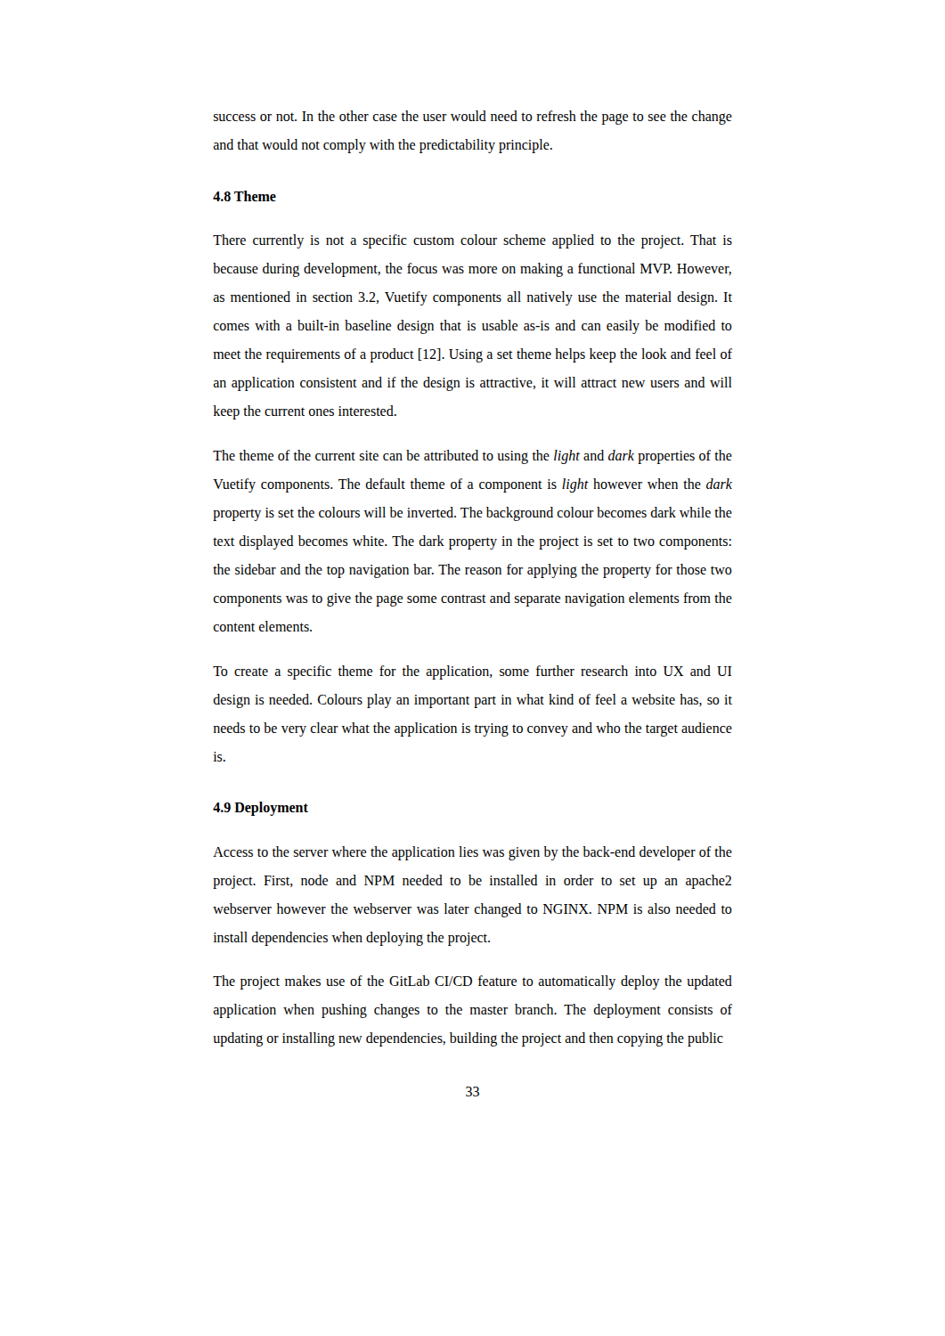success or not. In the other case the user would need to refresh the page to see the change and that would not comply with the predictability principle.
4.8 Theme
There currently is not a specific custom colour scheme applied to the project. That is because during development, the focus was more on making a functional MVP. However, as mentioned in section 3.2, Vuetify components all natively use the material design. It comes with a built-in baseline design that is usable as-is and can easily be modified to meet the requirements of a product [12]. Using a set theme helps keep the look and feel of an application consistent and if the design is attractive, it will attract new users and will keep the current ones interested.
The theme of the current site can be attributed to using the light and dark properties of the Vuetify components. The default theme of a component is light however when the dark property is set the colours will be inverted. The background colour becomes dark while the text displayed becomes white. The dark property in the project is set to two components: the sidebar and the top navigation bar. The reason for applying the property for those two components was to give the page some contrast and separate navigation elements from the content elements.
To create a specific theme for the application, some further research into UX and UI design is needed. Colours play an important part in what kind of feel a website has, so it needs to be very clear what the application is trying to convey and who the target audience is.
4.9 Deployment
Access to the server where the application lies was given by the back-end developer of the project. First, node and NPM needed to be installed in order to set up an apache2 webserver however the webserver was later changed to NGINX. NPM is also needed to install dependencies when deploying the project.
The project makes use of the GitLab CI/CD feature to automatically deploy the updated application when pushing changes to the master branch. The deployment consists of updating or installing new dependencies, building the project and then copying the public
33